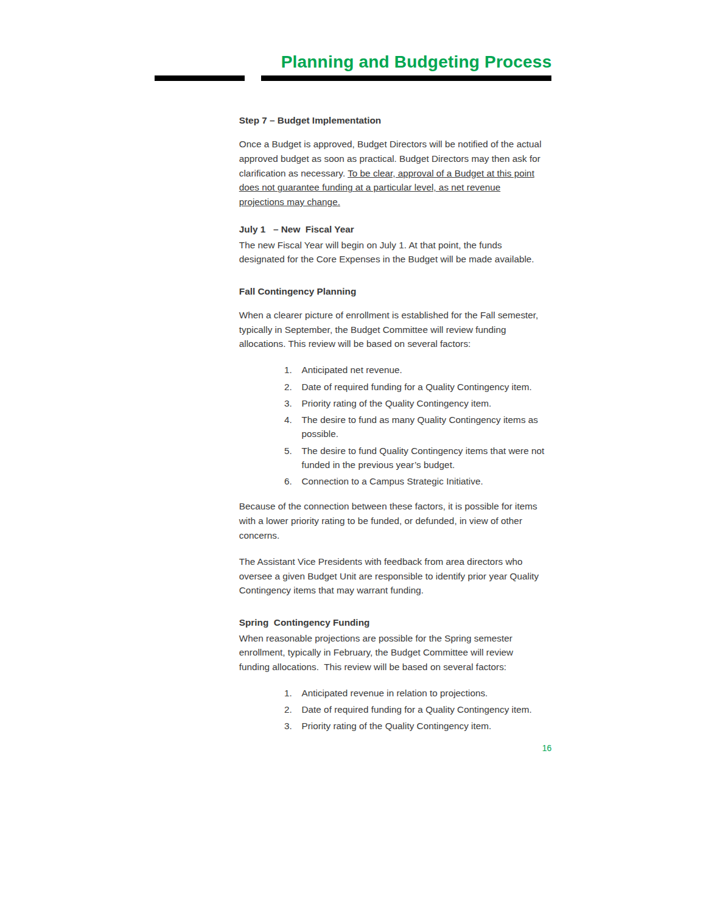Planning and Budgeting Process
Step 7 – Budget Implementation
Once a Budget is approved, Budget Directors will be notified of the actual approved budget as soon as practical. Budget Directors may then ask for clarification as necessary. To be clear, approval of a Budget at this point does not guarantee funding at a particular level, as net revenue projections may change.
July 1 – New Fiscal Year
The new Fiscal Year will begin on July 1. At that point, the funds designated for the Core Expenses in the Budget will be made available.
Fall Contingency Planning
When a clearer picture of enrollment is established for the Fall semester, typically in September, the Budget Committee will review funding allocations. This review will be based on several factors:
Anticipated net revenue.
Date of required funding for a Quality Contingency item.
Priority rating of the Quality Contingency item.
The desire to fund as many Quality Contingency items as possible.
The desire to fund Quality Contingency items that were not funded in the previous year’s budget.
Connection to a Campus Strategic Initiative.
Because of the connection between these factors, it is possible for items with a lower priority rating to be funded, or defunded, in view of other concerns.
The Assistant Vice Presidents with feedback from area directors who oversee a given Budget Unit are responsible to identify prior year Quality Contingency items that may warrant funding.
Spring Contingency Funding
When reasonable projections are possible for the Spring semester enrollment, typically in February, the Budget Committee will review funding allocations. This review will be based on several factors:
Anticipated revenue in relation to projections.
Date of required funding for a Quality Contingency item.
Priority rating of the Quality Contingency item.
16